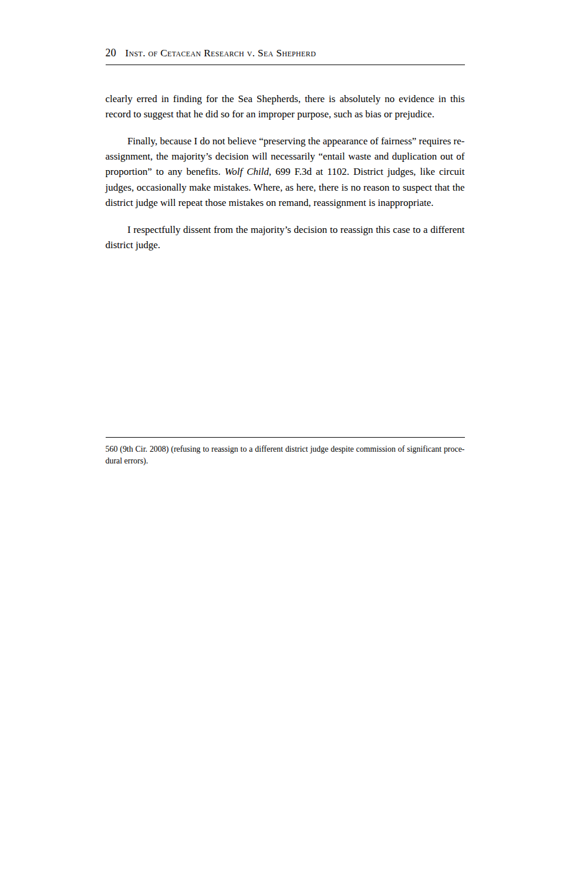20 Inst. of Cetacean Research v. Sea Shepherd
clearly erred in finding for the Sea Shepherds, there is absolutely no evidence in this record to suggest that he did so for an improper purpose, such as bias or prejudice.
Finally, because I do not believe “preserving the appearance of fairness” requires reassignment, the majority’s decision will necessarily “entail waste and duplication out of proportion” to any benefits. Wolf Child, 699 F.3d at 1102. District judges, like circuit judges, occasionally make mistakes. Where, as here, there is no reason to suspect that the district judge will repeat those mistakes on remand, reassignment is inappropriate.
I respectfully dissent from the majority’s decision to reassign this case to a different district judge.
560 (9th Cir. 2008) (refusing to reassign to a different district judge despite commission of significant procedural errors).